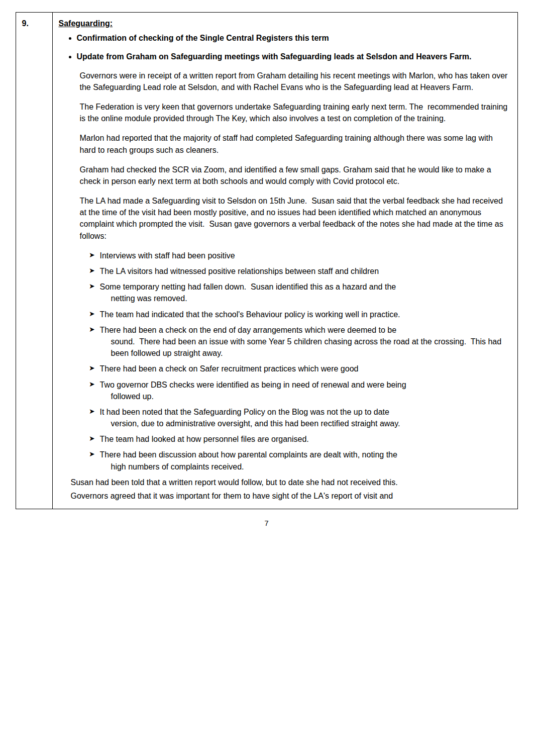| 9. | Safeguarding: Confirmation of checking of the Single Central Registers this term Update from Graham on Safeguarding meetings with Safeguarding leads at Selsdon and Heavers Farm. Governors were in receipt of a written report from Graham detailing his recent meetings with Marlon, who has taken over the Safeguarding Lead role at Selsdon, and with Rachel Evans who is the Safeguarding lead at Heavers Farm. The Federation is very keen that governors undertake Safeguarding training early next term. The recommended training is the online module provided through The Key, which also involves a test on completion of the training. Marlon had reported that the majority of staff had completed Safeguarding training although there was some lag with hard to reach groups such as cleaners. Graham had checked the SCR via Zoom, and identified a few small gaps. Graham said that he would like to make a check in person early next term at both schools and would comply with Covid protocol etc. The LA had made a Safeguarding visit to Selsdon on 15th June. Susan said that the verbal feedback she had received at the time of the visit had been mostly positive, and no issues had been identified which matched an anonymous complaint which prompted the visit. Susan gave governors a verbal feedback of the notes she had made at the time as follows: Interviews with staff had been positive The LA visitors had witnessed positive relationships between staff and children Some temporary netting had fallen down. Susan identified this as a hazard and the netting was removed. The team had indicated that the school's Behaviour policy is working well in practice. There had been a check on the end of day arrangements which were deemed to be sound. There had been an issue with some Year 5 children chasing across the road at the crossing. This had been followed up straight away. There had been a check on Safer recruitment practices which were good Two governor DBS checks were identified as being in need of renewal and were being followed up. It had been noted that the Safeguarding Policy on the Blog was not the up to date version, due to administrative oversight, and this had been rectified straight away. The team had looked at how personnel files are organised. There had been discussion about how parental complaints are dealt with, noting the high numbers of complaints received. Susan had been told that a written report would follow, but to date she had not received this. Governors agreed that it was important for them to have sight of the LA's report of visit and |
7